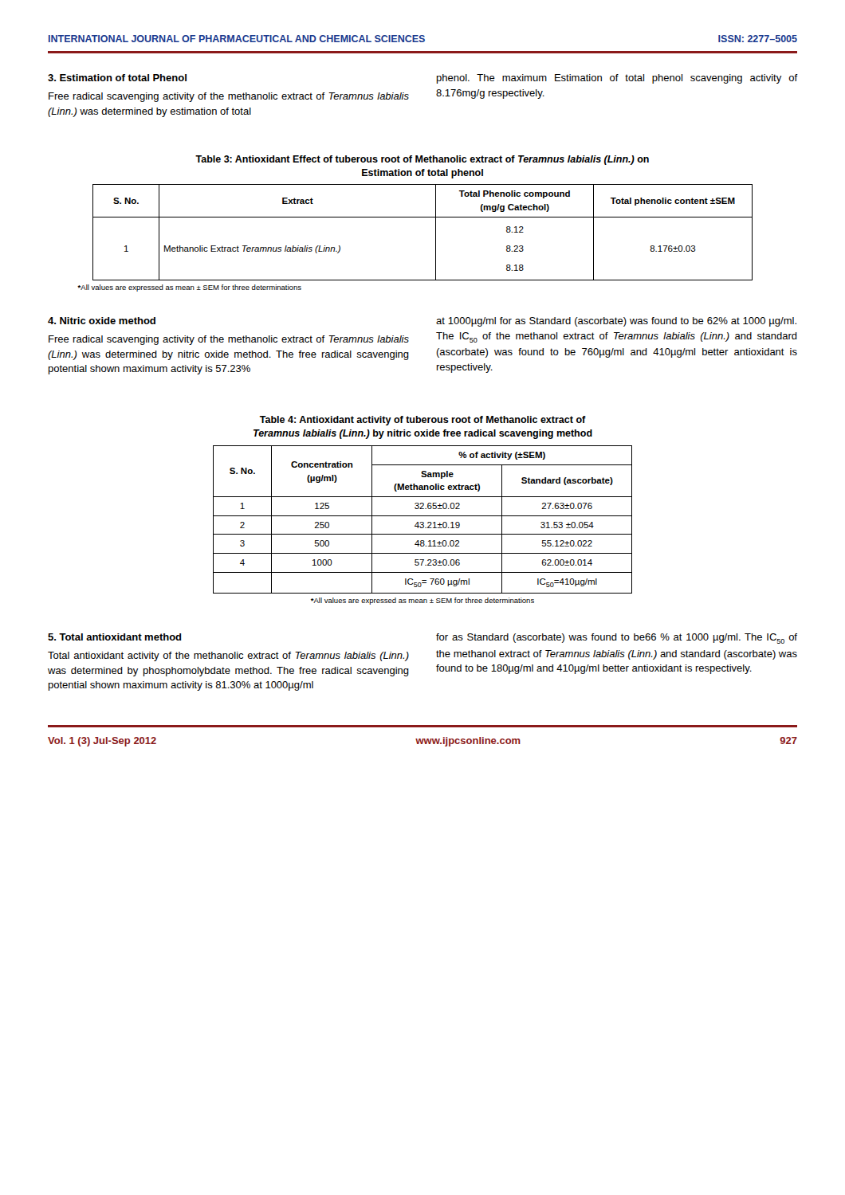INTERNATIONAL JOURNAL OF PHARMACEUTICAL AND CHEMICAL SCIENCES ISSN: 2277–5005
3. Estimation of total Phenol
Free radical scavenging activity of the methanolic extract of Teramnus labialis (Linn.) was determined by estimation of total
phenol. The maximum Estimation of total phenol scavenging activity of 8.176mg/g respectively.
Table 3: Antioxidant Effect of tuberous root of Methanolic extract of Teramnus labialis (Linn.) on
Estimation of total phenol
| S. No. | Extract | Total Phenolic compound (mg/g Catechol) | Total phenolic content ±SEM |
| --- | --- | --- | --- |
| 1 | Methanolic Extract Teramnus labialis (Linn.) | 8.12 8.23 8.18 | 8.176±0.03 |
*All values are expressed as mean ± SEM for three determinations
4. Nitric oxide method
Free radical scavenging activity of the methanolic extract of Teramnus labialis (Linn.) was determined by nitric oxide method. The free radical scavenging potential shown maximum activity is 57.23%
at 1000µg/ml for as Standard (ascorbate) was found to be 62% at 1000 µg/ml. The IC50 of the methanol extract of Teramnus labialis (Linn.) and standard (ascorbate) was found to be 760µg/ml and 410µg/ml better antioxidant is respectively.
Table 4: Antioxidant activity of tuberous root of Methanolic extract of
Teramnus labialis (Linn.) by nitric oxide free radical scavenging method
| S. No. | Concentration (µg/ml) | % of activity (±SEM) |
| --- | --- | --- |
| Sample (Methanolic extract) | Standard (ascorbate) |
| 1 | 125 | 32.65±0.02 | 27.63±0.076 |
| 2 | 250 | 43.21±0.19 | 31.53 ±0.054 |
| 3 | 500 | 48.11±0.02 | 55.12±0.022 |
| 4 | 1000 | 57.23±0.06 | 62.00±0.014 |
| | | IC 50 = 760 µg/ml | IC 50 =410µg/ml |
*All values are expressed as mean ± SEM for three determinations
5. Total antioxidant method
Total antioxidant activity of the methanolic extract of Teramnus labialis (Linn.) was determined by phosphomolybdate method. The free radical scavenging potential shown maximum activity is 81.30% at 1000µg/ml
for as Standard (ascorbate) was found to be66 % at 1000 µg/ml. The IC50 of the methanol extract of Teramnus labialis (Linn.) and standard (ascorbate) was found to be 180µg/ml and 410µg/ml better antioxidant is respectively.
Vol. 1 (3) Jul-Sep 2012 www.ijpcsonline.com 927